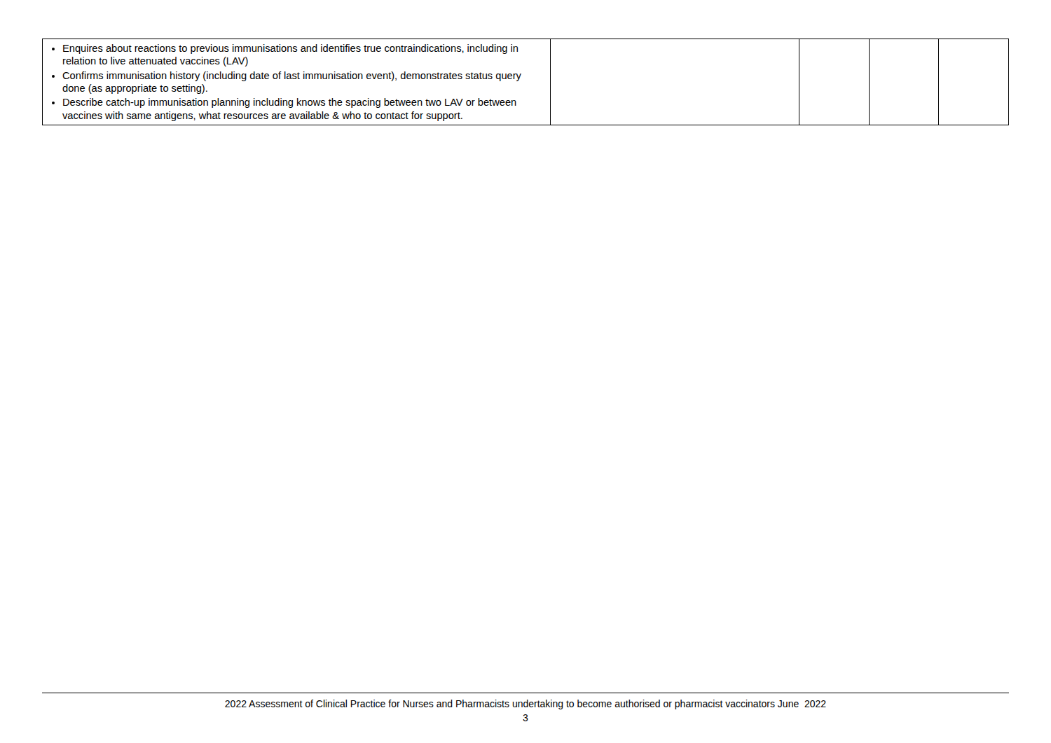| Enquires about reactions to previous immunisations and identifies true contraindications, including in relation to live attenuated vaccines (LAV) Confirms immunisation history (including date of last immunisation event), demonstrates status query done (as appropriate to setting). Describe catch-up immunisation planning including knows the spacing between two LAV or between vaccines with same antigens, what resources are available & who to contact for support. | | | | |
2022 Assessment of Clinical Practice for Nurses and Pharmacists undertaking to become authorised or pharmacist vaccinators June 2022
3